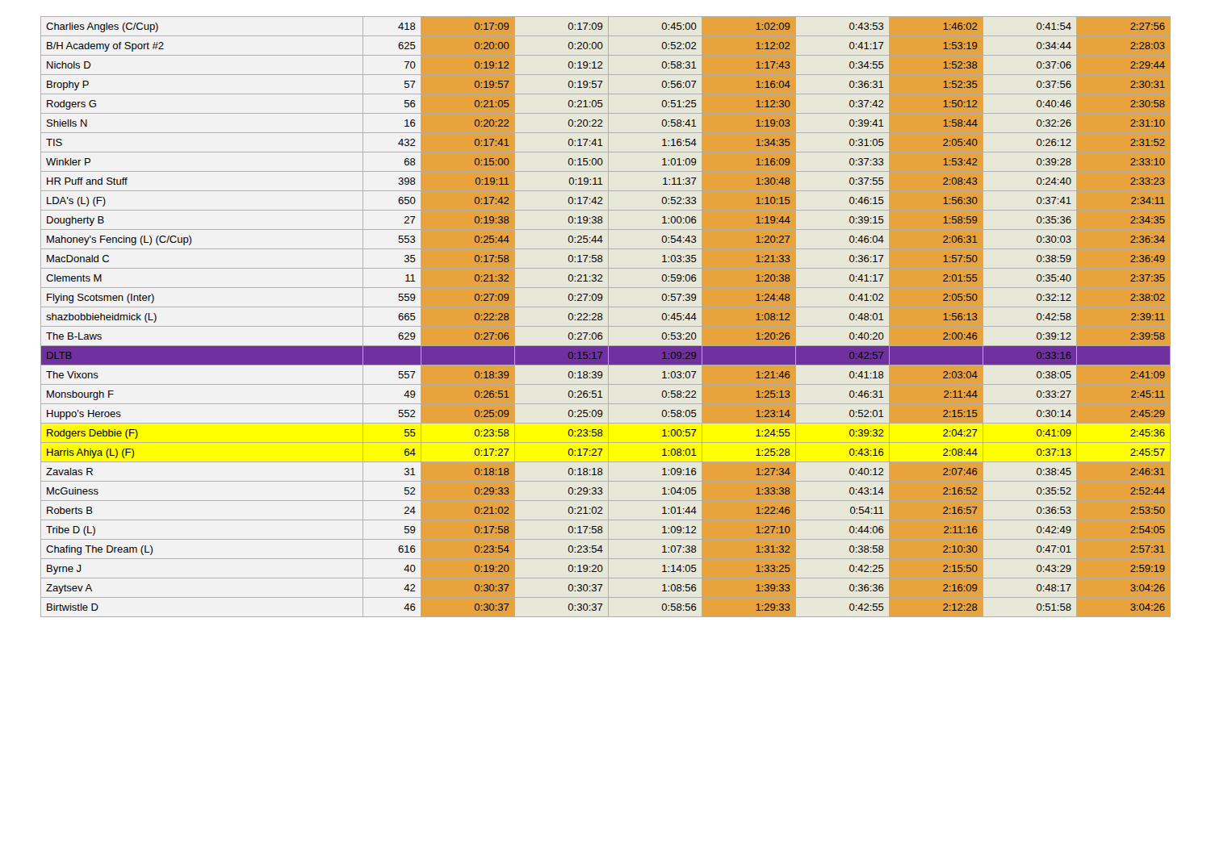| Charlies Angles (C/Cup) | 418 | 0:17:09 | 0:17:09 | 0:45:00 | 1:02:09 | 0:43:53 | 1:46:02 | 0:41:54 | 2:27:56 |
| B/H Academy of Sport #2 | 625 | 0:20:00 | 0:20:00 | 0:52:02 | 1:12:02 | 0:41:17 | 1:53:19 | 0:34:44 | 2:28:03 |
| Nichols D | 70 | 0:19:12 | 0:19:12 | 0:58:31 | 1:17:43 | 0:34:55 | 1:52:38 | 0:37:06 | 2:29:44 |
| Brophy P | 57 | 0:19:57 | 0:19:57 | 0:56:07 | 1:16:04 | 0:36:31 | 1:52:35 | 0:37:56 | 2:30:31 |
| Rodgers G | 56 | 0:21:05 | 0:21:05 | 0:51:25 | 1:12:30 | 0:37:42 | 1:50:12 | 0:40:46 | 2:30:58 |
| Shiells N | 16 | 0:20:22 | 0:20:22 | 0:58:41 | 1:19:03 | 0:39:41 | 1:58:44 | 0:32:26 | 2:31:10 |
| TIS | 432 | 0:17:41 | 0:17:41 | 1:16:54 | 1:34:35 | 0:31:05 | 2:05:40 | 0:26:12 | 2:31:52 |
| Winkler P | 68 | 0:15:00 | 0:15:00 | 1:01:09 | 1:16:09 | 0:37:33 | 1:53:42 | 0:39:28 | 2:33:10 |
| HR Puff and Stuff | 398 | 0:19:11 | 0:19:11 | 1:11:37 | 1:30:48 | 0:37:55 | 2:08:43 | 0:24:40 | 2:33:23 |
| LDA's (L) (F) | 650 | 0:17:42 | 0:17:42 | 0:52:33 | 1:10:15 | 0:46:15 | 1:56:30 | 0:37:41 | 2:34:11 |
| Dougherty B | 27 | 0:19:38 | 0:19:38 | 1:00:06 | 1:19:44 | 0:39:15 | 1:58:59 | 0:35:36 | 2:34:35 |
| Mahoney's Fencing (L) (C/Cup) | 553 | 0:25:44 | 0:25:44 | 0:54:43 | 1:20:27 | 0:46:04 | 2:06:31 | 0:30:03 | 2:36:34 |
| MacDonald C | 35 | 0:17:58 | 0:17:58 | 1:03:35 | 1:21:33 | 0:36:17 | 1:57:50 | 0:38:59 | 2:36:49 |
| Clements M | 11 | 0:21:32 | 0:21:32 | 0:59:06 | 1:20:38 | 0:41:17 | 2:01:55 | 0:35:40 | 2:37:35 |
| Flying Scotsmen (Inter) | 559 | 0:27:09 | 0:27:09 | 0:57:39 | 1:24:48 | 0:41:02 | 2:05:50 | 0:32:12 | 2:38:02 |
| shazbobbieheidmick (L) | 665 | 0:22:28 | 0:22:28 | 0:45:44 | 1:08:12 | 0:48:01 | 1:56:13 | 0:42:58 | 2:39:11 |
| The B-Laws | 629 | 0:27:06 | 0:27:06 | 0:53:20 | 1:20:26 | 0:40:20 | 2:00:46 | 0:39:12 | 2:39:58 |
| DLTB | 556 | 0:15:17 | 0:15:17 | 1:09:29 | 1:24:46 | 0:42:57 | 2:07:43 | 0:33:16 | 2:40:59 |
| The Vixons | 557 | 0:18:39 | 0:18:39 | 1:03:07 | 1:21:46 | 0:41:18 | 2:03:04 | 0:38:05 | 2:41:09 |
| Monsbourgh F | 49 | 0:26:51 | 0:26:51 | 0:58:22 | 1:25:13 | 0:46:31 | 2:11:44 | 0:33:27 | 2:45:11 |
| Huppo's Heroes | 552 | 0:25:09 | 0:25:09 | 0:58:05 | 1:23:14 | 0:52:01 | 2:15:15 | 0:30:14 | 2:45:29 |
| Rodgers Debbie (F) | 55 | 0:23:58 | 0:23:58 | 1:00:57 | 1:24:55 | 0:39:32 | 2:04:27 | 0:41:09 | 2:45:36 |
| Harris Ahiya (L) (F) | 64 | 0:17:27 | 0:17:27 | 1:08:01 | 1:25:28 | 0:43:16 | 2:08:44 | 0:37:13 | 2:45:57 |
| Zavalas R | 31 | 0:18:18 | 0:18:18 | 1:09:16 | 1:27:34 | 0:40:12 | 2:07:46 | 0:38:45 | 2:46:31 |
| McGuiness | 52 | 0:29:33 | 0:29:33 | 1:04:05 | 1:33:38 | 0:43:14 | 2:16:52 | 0:35:52 | 2:52:44 |
| Roberts B | 24 | 0:21:02 | 0:21:02 | 1:01:44 | 1:22:46 | 0:54:11 | 2:16:57 | 0:36:53 | 2:53:50 |
| Tribe D (L) | 59 | 0:17:58 | 0:17:58 | 1:09:12 | 1:27:10 | 0:44:06 | 2:11:16 | 0:42:49 | 2:54:05 |
| Chafing The Dream (L) | 616 | 0:23:54 | 0:23:54 | 1:07:38 | 1:31:32 | 0:38:58 | 2:10:30 | 0:47:01 | 2:57:31 |
| Byrne J | 40 | 0:19:20 | 0:19:20 | 1:14:05 | 1:33:25 | 0:42:25 | 2:15:50 | 0:43:29 | 2:59:19 |
| Zaytsev A | 42 | 0:30:37 | 0:30:37 | 1:08:56 | 1:39:33 | 0:36:36 | 2:16:09 | 0:48:17 | 3:04:26 |
| Birtwistle D | 46 | 0:30:37 | 0:30:37 | 0:58:56 | 1:29:33 | 0:42:55 | 2:12:28 | 0:51:58 | 3:04:26 |